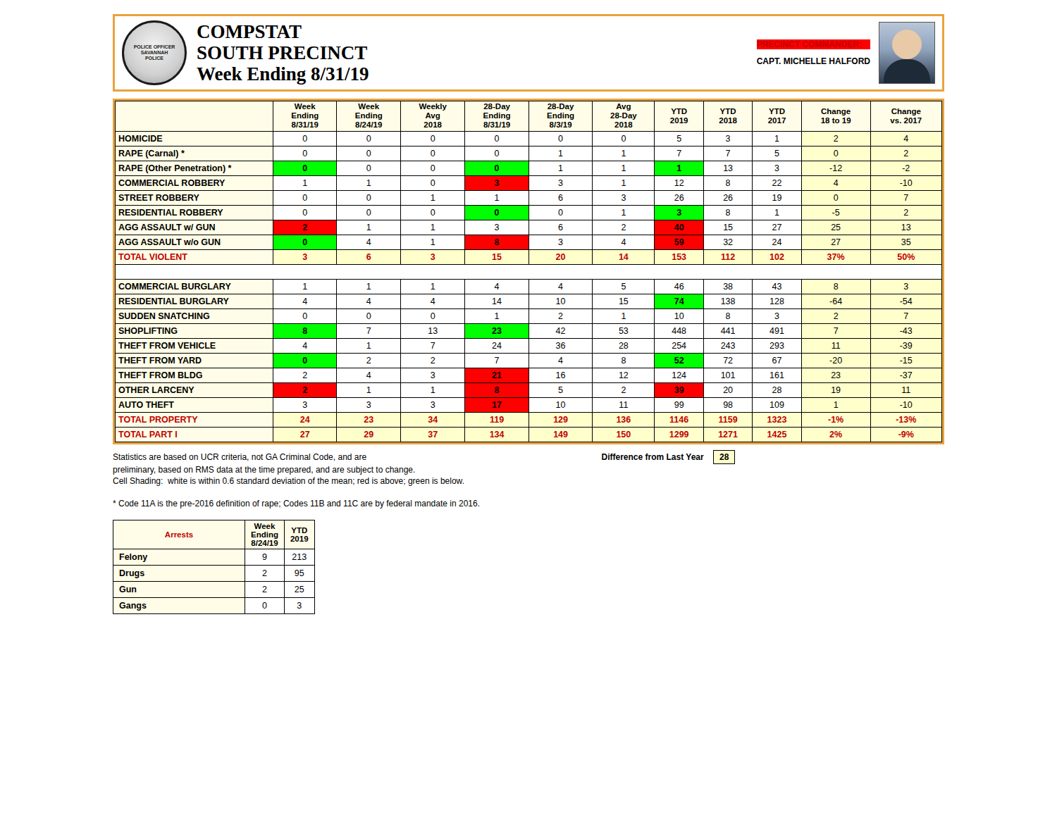POLICE OFFICER
SAVANNAH
POLICE
COMPSTAT
SOUTH PRECINCT
Week Ending 8/31/19
PRECINCT COMMANDER:
CAPT. MICHELLE HALFORD
| | Week Ending 8/31/19 | Week Ending 8/24/19 | Weekly Avg 2018 | 28-Day Ending 8/31/19 | 28-Day Ending 8/3/19 | Avg 28-Day 2018 | YTD 2019 | YTD 2018 | YTD 2017 | Change 18 to 19 | Change vs. 2017 |
| --- | --- | --- | --- | --- | --- | --- | --- | --- | --- | --- | --- |
| HOMICIDE | 0 | 0 | 0 | 0 | 0 | 0 | 5 | 3 | 1 | 2 | 4 |
| RAPE (Carnal) * | 0 | 0 | 0 | 0 | 1 | 1 | 7 | 7 | 5 | 0 | 2 |
| RAPE (Other Penetration) * | 0 | 0 | 0 | 0 | 1 | 1 | 1 | 13 | 3 | -12 | -2 |
| COMMERCIAL ROBBERY | 1 | 1 | 0 | 3 | 3 | 1 | 12 | 8 | 22 | 4 | -10 |
| STREET ROBBERY | 0 | 0 | 1 | 1 | 6 | 3 | 26 | 26 | 19 | 0 | 7 |
| RESIDENTIAL ROBBERY | 0 | 0 | 0 | 0 | 0 | 1 | 3 | 8 | 1 | -5 | 2 |
| AGG ASSAULT w/ GUN | 2 | 1 | 1 | 3 | 6 | 2 | 40 | 15 | 27 | 25 | 13 |
| AGG ASSAULT w/o GUN | 0 | 4 | 1 | 8 | 3 | 4 | 59 | 32 | 24 | 27 | 35 |
| TOTAL VIOLENT | 3 | 6 | 3 | 15 | 20 | 14 | 153 | 112 | 102 | 37% | 50% |
| COMMERCIAL BURGLARY | 1 | 1 | 1 | 4 | 4 | 5 | 46 | 38 | 43 | 8 | 3 |
| RESIDENTIAL BURGLARY | 4 | 4 | 4 | 14 | 10 | 15 | 74 | 138 | 128 | -64 | -54 |
| SUDDEN SNATCHING | 0 | 0 | 0 | 1 | 2 | 1 | 10 | 8 | 3 | 2 | 7 |
| SHOPLIFTING | 8 | 7 | 13 | 23 | 42 | 53 | 448 | 441 | 491 | 7 | -43 |
| THEFT FROM VEHICLE | 4 | 1 | 7 | 24 | 36 | 28 | 254 | 243 | 293 | 11 | -39 |
| THEFT FROM YARD | 0 | 2 | 2 | 7 | 4 | 8 | 52 | 72 | 67 | -20 | -15 |
| THEFT FROM BLDG | 2 | 4 | 3 | 21 | 16 | 12 | 124 | 101 | 161 | 23 | -37 |
| OTHER LARCENY | 2 | 1 | 1 | 8 | 5 | 2 | 39 | 20 | 28 | 19 | 11 |
| AUTO THEFT | 3 | 3 | 3 | 17 | 10 | 11 | 99 | 98 | 109 | 1 | -10 |
| TOTAL PROPERTY | 24 | 23 | 34 | 119 | 129 | 136 | 1146 | 1159 | 1323 | -1% | -13% |
| TOTAL PART I | 27 | 29 | 37 | 134 | 149 | 150 | 1299 | 1271 | 1425 | 2% | -9% |
Statistics are based on UCR criteria, not GA Criminal Code, and are Difference from Last Year 28
preliminary, based on RMS data at the time prepared, and are subject to change.
Cell Shading: white is within 0.6 standard deviation of the mean; red is above; green is below.
* Code 11A is the pre-2016 definition of rape; Codes 11B and 11C are by federal mandate in 2016.
| Arrests | Week Ending 8/24/19 | YTD 2019 |
| --- | --- | --- |
| Felony | 9 | 213 |
| Drugs | 2 | 95 |
| Gun | 2 | 25 |
| Gangs | 0 | 3 |